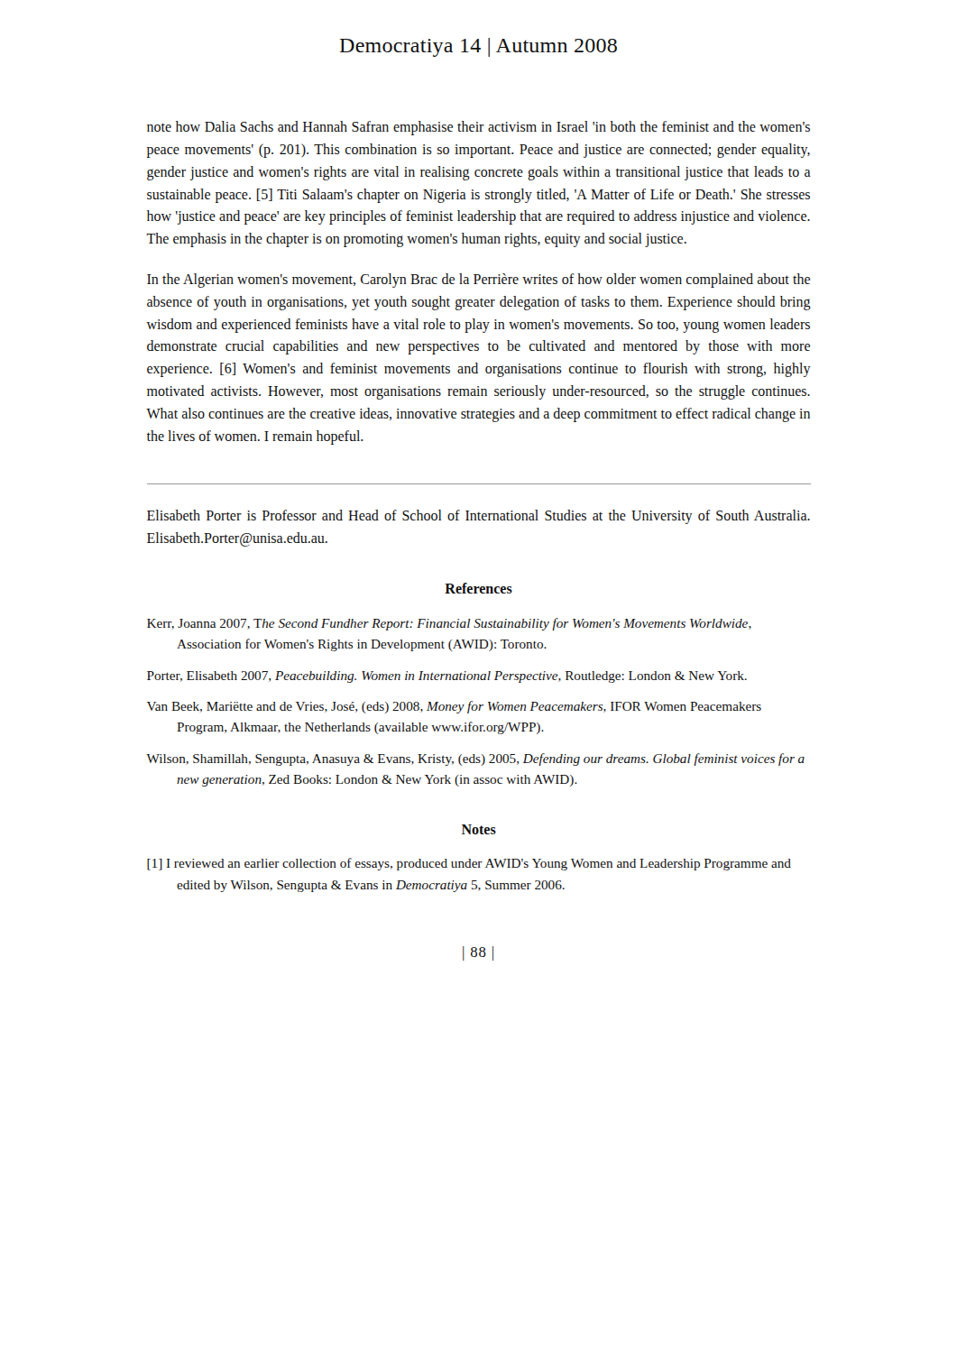Democratiya 14 | Autumn 2008
note how Dalia Sachs and Hannah Safran emphasise their activism in Israel 'in both the feminist and the women's peace movements' (p. 201). This combination is so important. Peace and justice are connected; gender equality, gender justice and women's rights are vital in realising concrete goals within a transitional justice that leads to a sustainable peace. [5] Titi Salaam's chapter on Nigeria is strongly titled, 'A Matter of Life or Death.' She stresses how 'justice and peace' are key principles of feminist leadership that are required to address injustice and violence. The emphasis in the chapter is on promoting women's human rights, equity and social justice.
In the Algerian women's movement, Carolyn Brac de la Perrière writes of how older women complained about the absence of youth in organisations, yet youth sought greater delegation of tasks to them. Experience should bring wisdom and experienced feminists have a vital role to play in women's movements. So too, young women leaders demonstrate crucial capabilities and new perspectives to be cultivated and mentored by those with more experience. [6] Women's and feminist movements and organisations continue to flourish with strong, highly motivated activists. However, most organisations remain seriously under-resourced, so the struggle continues. What also continues are the creative ideas, innovative strategies and a deep commitment to effect radical change in the lives of women. I remain hopeful.
Elisabeth Porter is Professor and Head of School of International Studies at the University of South Australia. Elisabeth.Porter@unisa.edu.au.
References
Kerr, Joanna 2007, The Second Fundher Report: Financial Sustainability for Women's Movements Worldwide, Association for Women's Rights in Development (AWID): Toronto.
Porter, Elisabeth 2007, Peacebuilding. Women in International Perspective, Routledge: London & New York.
Van Beek, Mariëtte and de Vries, José, (eds) 2008, Money for Women Peacemakers, IFOR Women Peacemakers Program, Alkmaar, the Netherlands (available www.ifor.org/WPP).
Wilson, Shamillah, Sengupta, Anasuya & Evans, Kristy, (eds) 2005, Defending our dreams. Global feminist voices for a new generation, Zed Books: London & New York (in assoc with AWID).
Notes
[1] I reviewed an earlier collection of essays, produced under AWID's Young Women and Leadership Programme and edited by Wilson, Sengupta & Evans in Democratiya 5, Summer 2006.
| 88 |